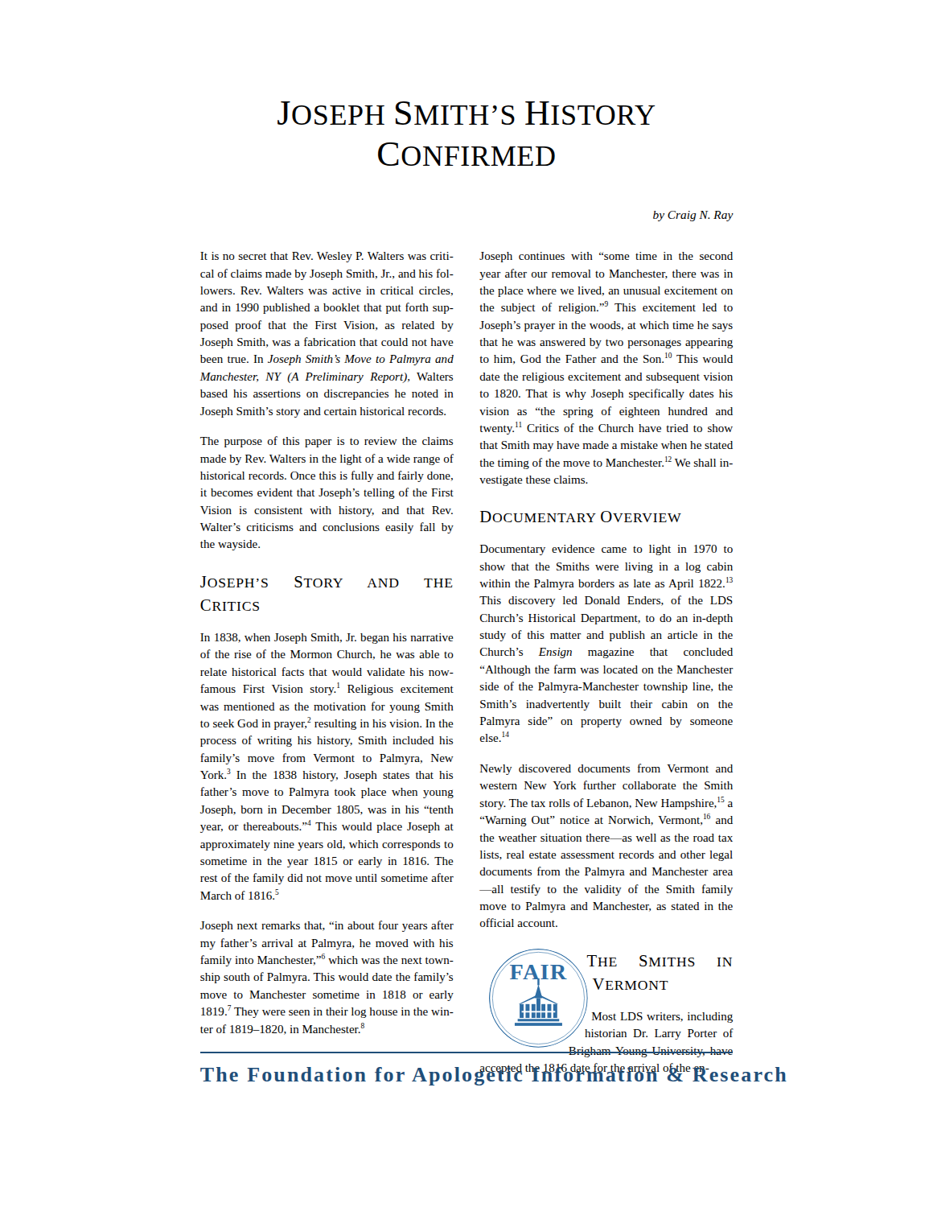Joseph Smith’s History Confirmed
by Craig N. Ray
It is no secret that Rev. Wesley P. Walters was critical of claims made by Joseph Smith, Jr., and his followers. Rev. Walters was active in critical circles, and in 1990 published a booklet that put forth supposed proof that the First Vision, as related by Joseph Smith, was a fabrication that could not have been true. In Joseph Smith’s Move to Palmyra and Manchester, NY (A Preliminary Report), Walters based his assertions on discrepancies he noted in Joseph Smith’s story and certain historical records.
The purpose of this paper is to review the claims made by Rev. Walters in the light of a wide range of historical records. Once this is fully and fairly done, it becomes evident that Joseph’s telling of the First Vision is consistent with history, and that Rev. Walter’s criticisms and conclusions easily fall by the wayside.
Joseph’s Story and the Critics
In 1838, when Joseph Smith, Jr. began his narrative of the rise of the Mormon Church, he was able to relate historical facts that would validate his now-famous First Vision story.1 Religious excitement was mentioned as the motivation for young Smith to seek God in prayer,2 resulting in his vision. In the process of writing his history, Smith included his family’s move from Vermont to Palmyra, New York.3 In the 1838 history, Joseph states that his father’s move to Palmyra took place when young Joseph, born in December 1805, was in his “tenth year, or thereabouts.”4 This would place Joseph at approximately nine years old, which corresponds to sometime in the year 1815 or early in 1816. The rest of the family did not move until sometime after March of 1816.5
Joseph next remarks that, “in about four years after my father’s arrival at Palmyra, he moved with his family into Manchester,”6 which was the next township south of Palmyra. This would date the family’s move to Manchester sometime in 1818 or early 1819.7 They were seen in their log house in the winter of 1819–1820, in Manchester.8
Joseph continues with “some time in the second year after our removal to Manchester, there was in the place where we lived, an unusual excitement on the subject of religion.”9 This excitement led to Joseph’s prayer in the woods, at which time he says that he was answered by two personages appearing to him, God the Father and the Son.10 This would date the religious excitement and subsequent vision to 1820. That is why Joseph specifically dates his vision as “the spring of eighteen hundred and twenty.11 Critics of the Church have tried to show that Smith may have made a mistake when he stated the timing of the move to Manchester.12 We shall investigate these claims.
Documentary Overview
Documentary evidence came to light in 1970 to show that the Smiths were living in a log cabin within the Palmyra borders as late as April 1822.13 This discovery led Donald Enders, of the LDS Church’s Historical Department, to do an in-depth study of this matter and publish an article in the Church’s Ensign magazine that concluded “Although the farm was located on the Manchester side of the Palmyra-Manchester township line, the Smith’s inadvertently built their cabin on the Palmyra side” on property owned by someone else.14
Newly discovered documents from Vermont and western New York further collaborate the Smith story. The tax rolls of Lebanon, New Hampshire,15 a “Warning Out” notice at Norwich, Vermont,16 and the weather situation there—as well as the road tax lists, real estate assessment records and other legal documents from the Palmyra and Manchester area—all testify to the validity of the Smith family move to Palmyra and Manchester, as stated in the official account.
FAIR
The Smiths in Vermont
Most LDS writers, including historian Dr. Larry Porter of Brigham Young University, have accepted the 1816 date for the arrival of the en-
The Foundation for Apologetic Information & Research